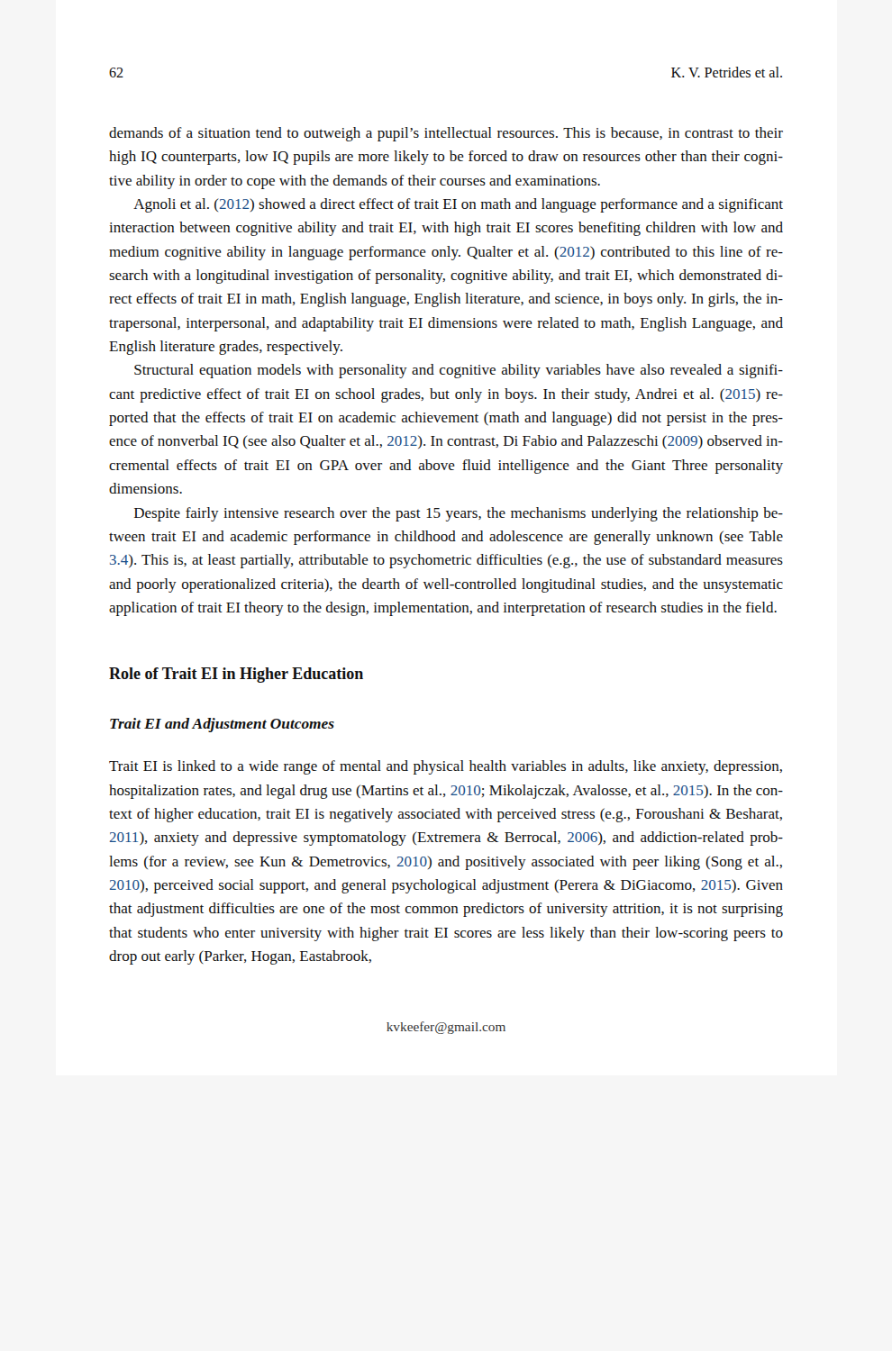62 K. V. Petrides et al.
demands of a situation tend to outweigh a pupil’s intellectual resources. This is because, in contrast to their high IQ counterparts, low IQ pupils are more likely to be forced to draw on resources other than their cognitive ability in order to cope with the demands of their courses and examinations.
Agnoli et al. (2012) showed a direct effect of trait EI on math and language performance and a significant interaction between cognitive ability and trait EI, with high trait EI scores benefiting children with low and medium cognitive ability in language performance only. Qualter et al. (2012) contributed to this line of research with a longitudinal investigation of personality, cognitive ability, and trait EI, which demonstrated direct effects of trait EI in math, English language, English literature, and science, in boys only. In girls, the intrapersonal, interpersonal, and adaptability trait EI dimensions were related to math, English Language, and English literature grades, respectively.
Structural equation models with personality and cognitive ability variables have also revealed a significant predictive effect of trait EI on school grades, but only in boys. In their study, Andrei et al. (2015) reported that the effects of trait EI on academic achievement (math and language) did not persist in the presence of nonverbal IQ (see also Qualter et al., 2012). In contrast, Di Fabio and Palazzeschi (2009) observed incremental effects of trait EI on GPA over and above fluid intelligence and the Giant Three personality dimensions.
Despite fairly intensive research over the past 15 years, the mechanisms underlying the relationship between trait EI and academic performance in childhood and adolescence are generally unknown (see Table 3.4). This is, at least partially, attributable to psychometric difficulties (e.g., the use of substandard measures and poorly operationalized criteria), the dearth of well-controlled longitudinal studies, and the unsystematic application of trait EI theory to the design, implementation, and interpretation of research studies in the field.
Role of Trait EI in Higher Education
Trait EI and Adjustment Outcomes
Trait EI is linked to a wide range of mental and physical health variables in adults, like anxiety, depression, hospitalization rates, and legal drug use (Martins et al., 2010; Mikolajczak, Avalosse, et al., 2015). In the context of higher education, trait EI is negatively associated with perceived stress (e.g., Foroushani & Besharat, 2011), anxiety and depressive symptomatology (Extremera & Berrocal, 2006), and addiction-related problems (for a review, see Kun & Demetrovics, 2010) and positively associated with peer liking (Song et al., 2010), perceived social support, and general psychological adjustment (Perera & DiGiacomo, 2015). Given that adjustment difficulties are one of the most common predictors of university attrition, it is not surprising that students who enter university with higher trait EI scores are less likely than their low-scoring peers to drop out early (Parker, Hogan, Eastabrook,
kvkeefer@gmail.com